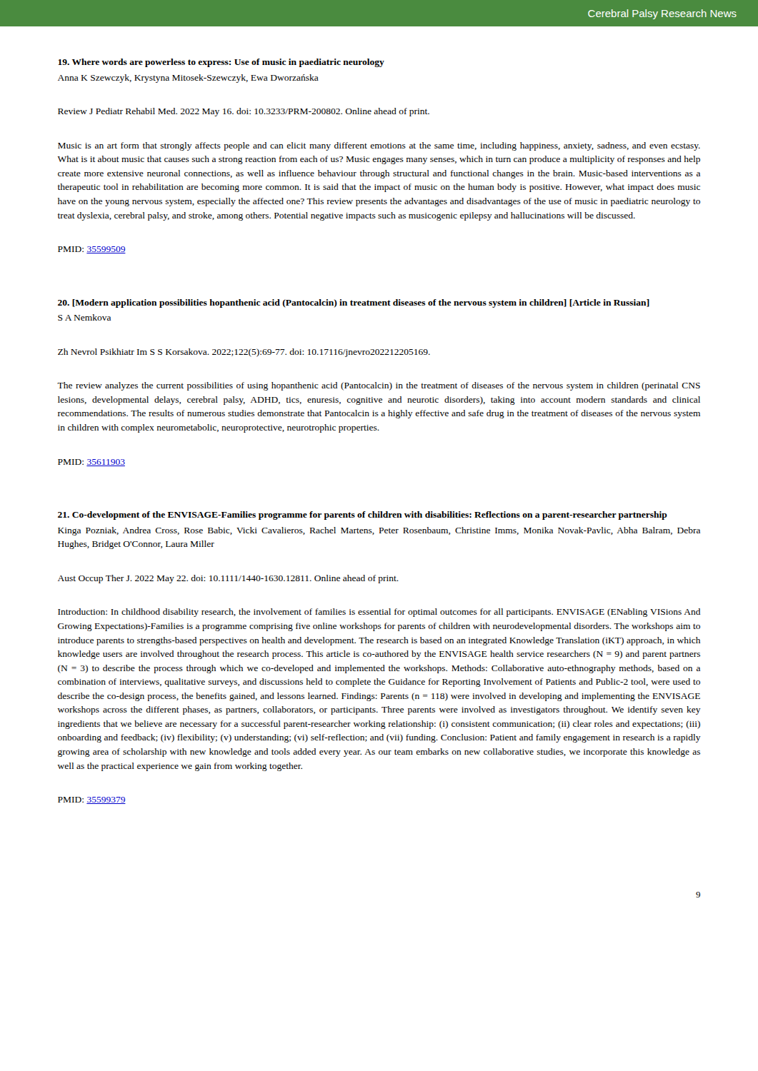Cerebral Palsy Research News
19. Where words are powerless to express: Use of music in paediatric neurology
Anna K Szewczyk, Krystyna Mitosek-Szewczyk, Ewa Dworzańska
Review J Pediatr Rehabil Med. 2022 May 16. doi: 10.3233/PRM-200802. Online ahead of print.
Music is an art form that strongly affects people and can elicit many different emotions at the same time, including happiness, anxiety, sadness, and even ecstasy. What is it about music that causes such a strong reaction from each of us? Music engages many senses, which in turn can produce a multiplicity of responses and help create more extensive neuronal connections, as well as influence behaviour through structural and functional changes in the brain. Music-based interventions as a therapeutic tool in rehabilitation are becoming more common. It is said that the impact of music on the human body is positive. However, what impact does music have on the young nervous system, especially the affected one? This review presents the advantages and disadvantages of the use of music in paediatric neurology to treat dyslexia, cerebral palsy, and stroke, among others. Potential negative impacts such as musicogenic epilepsy and hallucinations will be discussed.
PMID: 35599509
20. [Modern application possibilities hopanthenic acid (Pantocalcin) in treatment diseases of the nervous system in children] [Article in Russian]
S A Nemkova
Zh Nevrol Psikhiatr Im S S Korsakova. 2022;122(5):69-77. doi: 10.17116/jnevro202212205169.
The review analyzes the current possibilities of using hopanthenic acid (Pantocalcin) in the treatment of diseases of the nervous system in children (perinatal CNS lesions, developmental delays, cerebral palsy, ADHD, tics, enuresis, cognitive and neurotic disorders), taking into account modern standards and clinical recommendations. The results of numerous studies demonstrate that Pantocalcin is a highly effective and safe drug in the treatment of diseases of the nervous system in children with complex neurometabolic, neuroprotective, neurotrophic properties.
PMID: 35611903
21. Co-development of the ENVISAGE-Families programme for parents of children with disabilities: Reflections on a parent-researcher partnership
Kinga Pozniak, Andrea Cross, Rose Babic, Vicki Cavalieros, Rachel Martens, Peter Rosenbaum, Christine Imms, Monika Novak-Pavlic, Abha Balram, Debra Hughes, Bridget O'Connor, Laura Miller
Aust Occup Ther J. 2022 May 22. doi: 10.1111/1440-1630.12811. Online ahead of print.
Introduction: In childhood disability research, the involvement of families is essential for optimal outcomes for all participants. ENVISAGE (ENabling VISions And Growing Expectations)-Families is a programme comprising five online workshops for parents of children with neurodevelopmental disorders. The workshops aim to introduce parents to strengths-based perspectives on health and development. The research is based on an integrated Knowledge Translation (iKT) approach, in which knowledge users are involved throughout the research process. This article is co-authored by the ENVISAGE health service researchers (N = 9) and parent partners (N = 3) to describe the process through which we co-developed and implemented the workshops. Methods: Collaborative auto-ethnography methods, based on a combination of interviews, qualitative surveys, and discussions held to complete the Guidance for Reporting Involvement of Patients and Public-2 tool, were used to describe the co-design process, the benefits gained, and lessons learned. Findings: Parents (n = 118) were involved in developing and implementing the ENVISAGE workshops across the different phases, as partners, collaborators, or participants. Three parents were involved as investigators throughout. We identify seven key ingredients that we believe are necessary for a successful parent-researcher working relationship: (i) consistent communication; (ii) clear roles and expectations; (iii) onboarding and feedback; (iv) flexibility; (v) understanding; (vi) self-reflection; and (vii) funding. Conclusion: Patient and family engagement in research is a rapidly growing area of scholarship with new knowledge and tools added every year. As our team embarks on new collaborative studies, we incorporate this knowledge as well as the practical experience we gain from working together.
PMID: 35599379
9